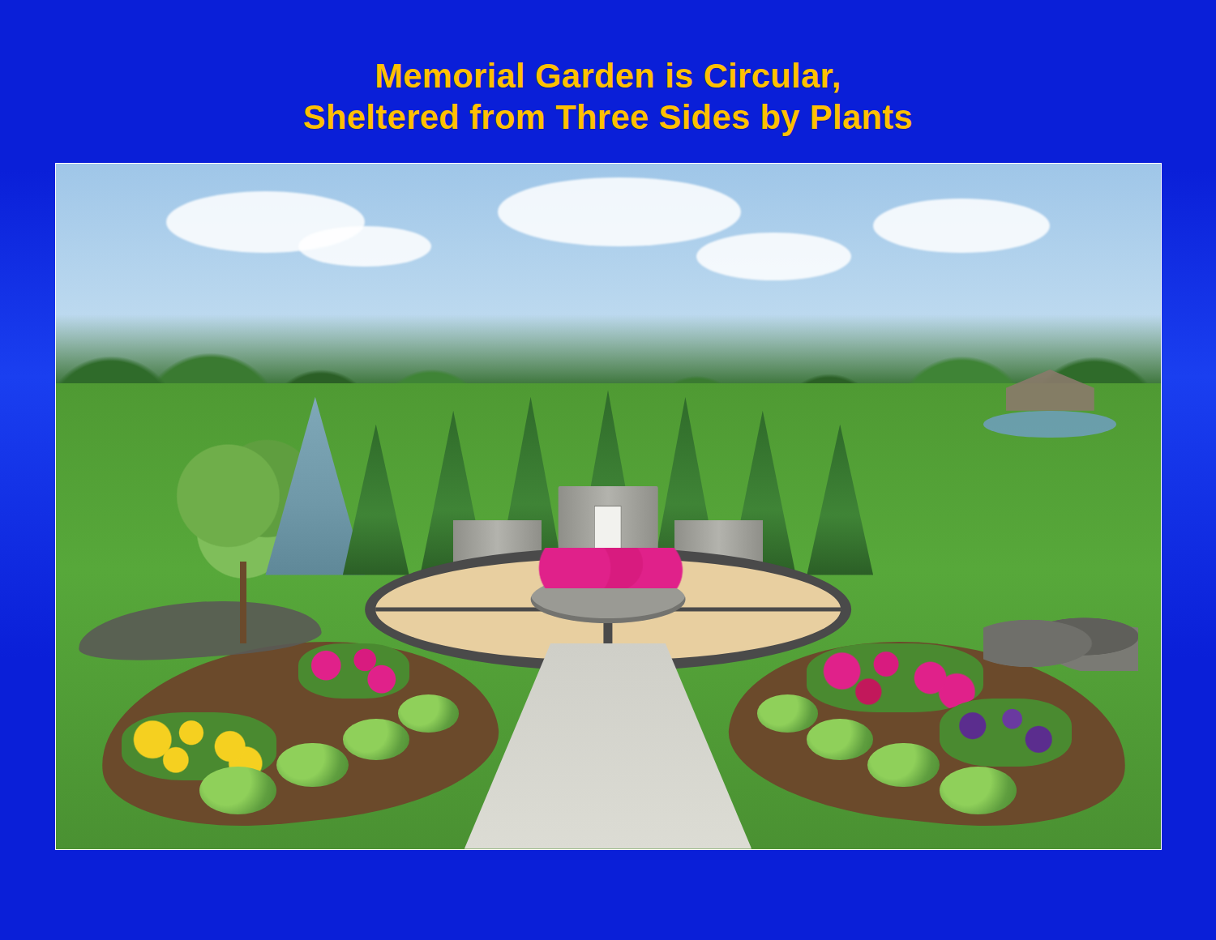Memorial Garden is Circular,
Sheltered from Three Sides by Plants